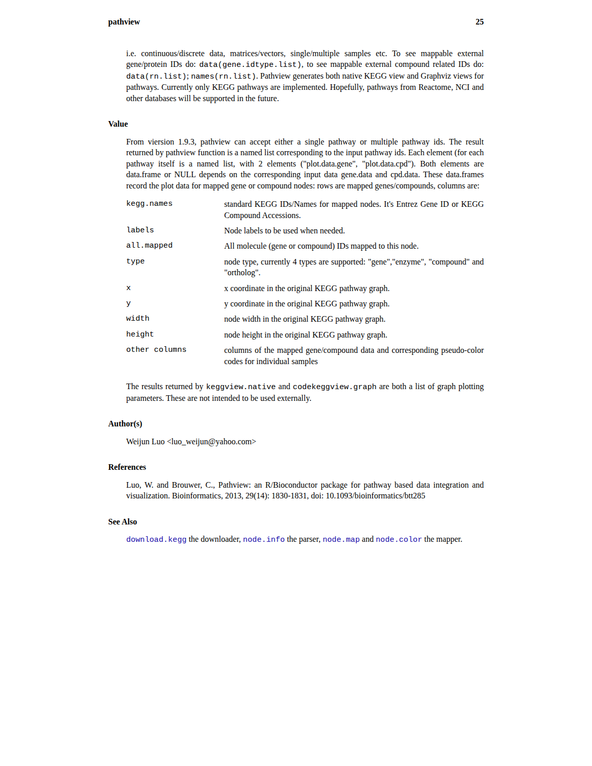pathview 25
i.e. continuous/discrete data, matrices/vectors, single/multiple samples etc. To see mappable external gene/protein IDs do: data(gene.idtype.list), to see mappable external compound related IDs do: data(rn.list); names(rn.list). Pathview generates both native KEGG view and Graphviz views for pathways. Currently only KEGG pathways are implemented. Hopefully, pathways from Reactome, NCI and other databases will be supported in the future.
Value
From viersion 1.9.3, pathview can accept either a single pathway or multiple pathway ids. The result returned by pathview function is a named list corresponding to the input pathway ids. Each element (for each pathway itself is a named list, with 2 elements ("plot.data.gene", "plot.data.cpd"). Both elements are data.frame or NULL depends on the corresponding input data gene.data and cpd.data. These data.frames record the plot data for mapped gene or compound nodes: rows are mapped genes/compounds, columns are:
kegg.names
standard KEGG IDs/Names for mapped nodes. It's Entrez Gene ID or KEGG Compound Accessions.
labels
Node labels to be used when needed.
all.mapped
All molecule (gene or compound) IDs mapped to this node.
type
node type, currently 4 types are supported: "gene","enzyme", "compound" and "ortholog".
x
x coordinate in the original KEGG pathway graph.
y
y coordinate in the original KEGG pathway graph.
width
node width in the original KEGG pathway graph.
height
node height in the original KEGG pathway graph.
other columns
columns of the mapped gene/compound data and corresponding pseudo-color codes for individual samples
The results returned by keggview.native and codekeggview.graph are both a list of graph plotting parameters. These are not intended to be used externally.
Author(s)
Weijun Luo <luo_weijun@yahoo.com>
References
Luo, W. and Brouwer, C., Pathview: an R/Bioconductor package for pathway based data integration and visualization. Bioinformatics, 2013, 29(14): 1830-1831, doi: 10.1093/bioinformatics/btt285
See Also
download.kegg the downloader, node.info the parser, node.map and node.color the mapper.